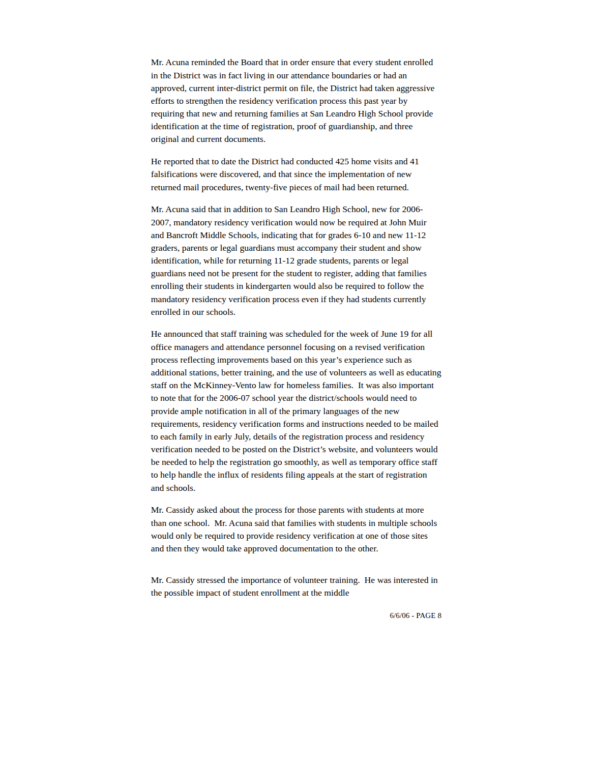Mr. Acuna reminded the Board that in order ensure that every student enrolled in the District was in fact living in our attendance boundaries or had an approved, current inter-district permit on file, the District had taken aggressive efforts to strengthen the residency verification process this past year by requiring that new and returning families at San Leandro High School provide identification at the time of registration, proof of guardianship, and three original and current documents.
He reported that to date the District had conducted 425 home visits and 41 falsifications were discovered, and that since the implementation of new returned mail procedures, twenty-five pieces of mail had been returned.
Mr. Acuna said that in addition to San Leandro High School, new for 2006-2007, mandatory residency verification would now be required at John Muir and Bancroft Middle Schools, indicating that for grades 6-10 and new 11-12 graders, parents or legal guardians must accompany their student and show identification, while for returning 11-12 grade students, parents or legal guardians need not be present for the student to register, adding that families enrolling their students in kindergarten would also be required to follow the mandatory residency verification process even if they had students currently enrolled in our schools.
He announced that staff training was scheduled for the week of June 19 for all office managers and attendance personnel focusing on a revised verification process reflecting improvements based on this year’s experience such as additional stations, better training, and the use of volunteers as well as educating staff on the McKinney-Vento law for homeless families. It was also important to note that for the 2006-07 school year the district/schools would need to provide ample notification in all of the primary languages of the new requirements, residency verification forms and instructions needed to be mailed to each family in early July, details of the registration process and residency verification needed to be posted on the District’s website, and volunteers would be needed to help the registration go smoothly, as well as temporary office staff to help handle the influx of residents filing appeals at the start of registration and schools.
Mr. Cassidy asked about the process for those parents with students at more than one school. Mr. Acuna said that families with students in multiple schools would only be required to provide residency verification at one of those sites and then they would take approved documentation to the other.
Mr. Cassidy stressed the importance of volunteer training. He was interested in the possible impact of student enrollment at the middle
6/6/06 - PAGE 8